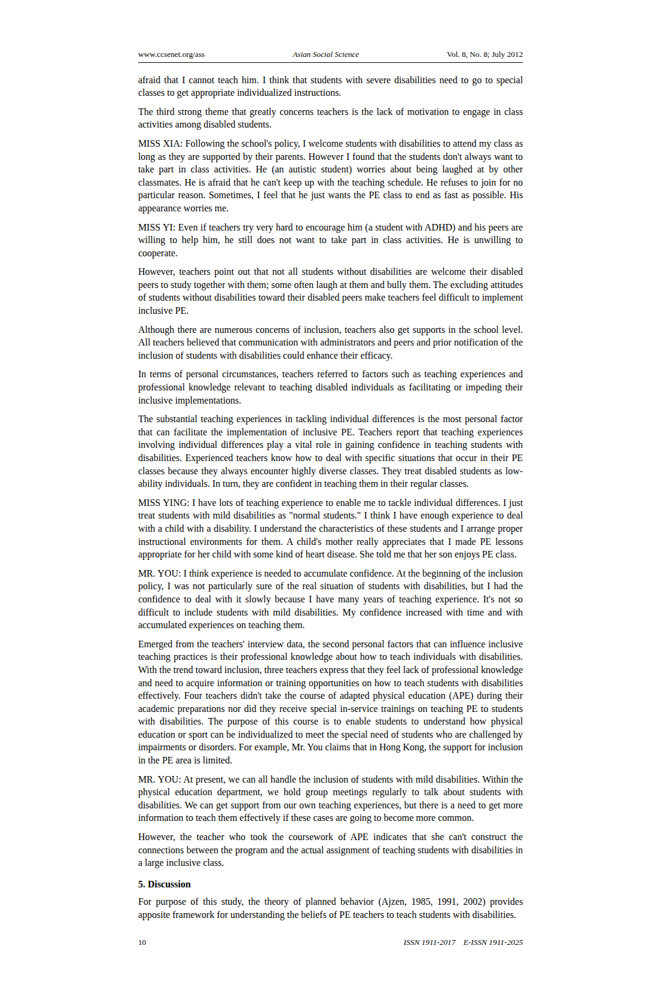www.ccsenet.org/ass
Asian Social Science
Vol. 8, No. 8; July 2012
afraid that I cannot teach him. I think that students with severe disabilities need to go to special classes to get appropriate individualized instructions.
The third strong theme that greatly concerns teachers is the lack of motivation to engage in class activities among disabled students.
MISS XIA: Following the school's policy, I welcome students with disabilities to attend my class as long as they are supported by their parents. However I found that the students don't always want to take part in class activities. He (an autistic student) worries about being laughed at by other classmates. He is afraid that he can't keep up with the teaching schedule. He refuses to join for no particular reason. Sometimes, I feel that he just wants the PE class to end as fast as possible. His appearance worries me.
MISS YI: Even if teachers try very hard to encourage him (a student with ADHD) and his peers are willing to help him, he still does not want to take part in class activities. He is unwilling to cooperate.
However, teachers point out that not all students without disabilities are welcome their disabled peers to study together with them; some often laugh at them and bully them. The excluding attitudes of students without disabilities toward their disabled peers make teachers feel difficult to implement inclusive PE.
Although there are numerous concerns of inclusion, teachers also get supports in the school level. All teachers believed that communication with administrators and peers and prior notification of the inclusion of students with disabilities could enhance their efficacy.
In terms of personal circumstances, teachers referred to factors such as teaching experiences and professional knowledge relevant to teaching disabled individuals as facilitating or impeding their inclusive implementations.
The substantial teaching experiences in tackling individual differences is the most personal factor that can facilitate the implementation of inclusive PE. Teachers report that teaching experiences involving individual differences play a vital role in gaining confidence in teaching students with disabilities. Experienced teachers know how to deal with specific situations that occur in their PE classes because they always encounter highly diverse classes. They treat disabled students as low-ability individuals. In turn, they are confident in teaching them in their regular classes.
MISS YING: I have lots of teaching experience to enable me to tackle individual differences. I just treat students with mild disabilities as "normal students." I think I have enough experience to deal with a child with a disability. I understand the characteristics of these students and I arrange proper instructional environments for them. A child's mother really appreciates that I made PE lessons appropriate for her child with some kind of heart disease. She told me that her son enjoys PE class.
MR. YOU: I think experience is needed to accumulate confidence. At the beginning of the inclusion policy, I was not particularly sure of the real situation of students with disabilities, but I had the confidence to deal with it slowly because I have many years of teaching experience. It's not so difficult to include students with mild disabilities. My confidence increased with time and with accumulated experiences on teaching them.
Emerged from the teachers' interview data, the second personal factors that can influence inclusive teaching practices is their professional knowledge about how to teach individuals with disabilities. With the trend toward inclusion, three teachers express that they feel lack of professional knowledge and need to acquire information or training opportunities on how to teach students with disabilities effectively. Four teachers didn't take the course of adapted physical education (APE) during their academic preparations nor did they receive special in-service trainings on teaching PE to students with disabilities. The purpose of this course is to enable students to understand how physical education or sport can be individualized to meet the special need of students who are challenged by impairments or disorders. For example, Mr. You claims that in Hong Kong, the support for inclusion in the PE area is limited.
MR. YOU: At present, we can all handle the inclusion of students with mild disabilities. Within the physical education department, we hold group meetings regularly to talk about students with disabilities. We can get support from our own teaching experiences, but there is a need to get more information to teach them effectively if these cases are going to become more common.
However, the teacher who took the coursework of APE indicates that she can't construct the connections between the program and the actual assignment of teaching students with disabilities in a large inclusive class.
5. Discussion
For purpose of this study, the theory of planned behavior (Ajzen, 1985, 1991, 2002) provides apposite framework for understanding the beliefs of PE teachers to teach students with disabilities.
10
ISSN 1911-2017 E-ISSN 1911-2025